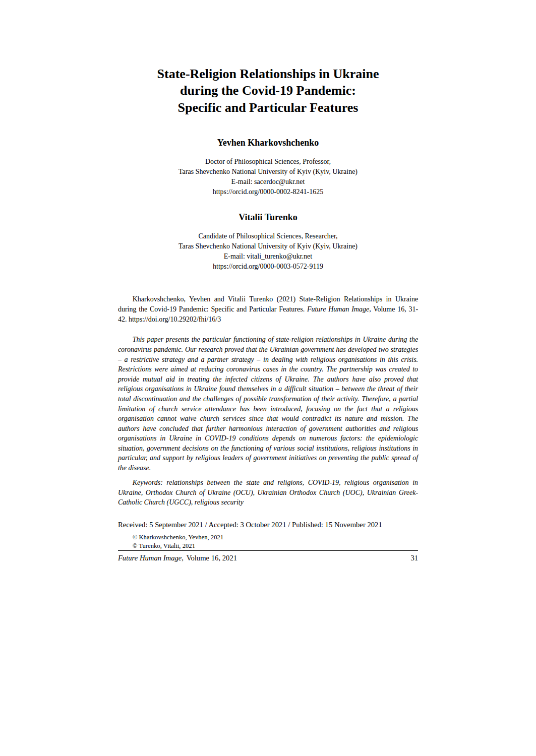State-Religion Relationships in Ukraine
during the Covid-19 Pandemic:
Specific and Particular Features
Yevhen Kharkovshchenko
Doctor of Philosophical Sciences, Professor,
Taras Shevchenko National University of Kyiv (Kyiv, Ukraine)
E-mail: sacerdoc@ukr.net
https://orcid.org/0000-0002-8241-1625
Vitalii Turenko
Candidate of Philosophical Sciences, Researcher,
Taras Shevchenko National University of Kyiv (Kyiv, Ukraine)
E-mail: vitali_turenko@ukr.net
https://orcid.org/0000-0003-0572-9119
Kharkovshchenko, Yevhen and Vitalii Turenko (2021) State-Religion Relationships in Ukraine during the Covid-19 Pandemic: Specific and Particular Features. Future Human Image, Volume 16, 31-42. https://doi.org/10.29202/fhi/16/3
This paper presents the particular functioning of state-religion relationships in Ukraine during the coronavirus pandemic. Our research proved that the Ukrainian government has developed two strategies – a restrictive strategy and a partner strategy – in dealing with religious organisations in this crisis. Restrictions were aimed at reducing coronavirus cases in the country. The partnership was created to provide mutual aid in treating the infected citizens of Ukraine. The authors have also proved that religious organisations in Ukraine found themselves in a difficult situation – between the threat of their total discontinuation and the challenges of possible transformation of their activity. Therefore, a partial limitation of church service attendance has been introduced, focusing on the fact that a religious organisation cannot waive church services since that would contradict its nature and mission. The authors have concluded that further harmonious interaction of government authorities and religious organisations in Ukraine in COVID-19 conditions depends on numerous factors: the epidemiologic situation, government decisions on the functioning of various social institutions, religious institutions in particular, and support by religious leaders of government initiatives on preventing the public spread of the disease.
Keywords: relationships between the state and religions, COVID-19, religious organisation in Ukraine, Orthodox Church of Ukraine (OCU), Ukrainian Orthodox Church (UOC), Ukrainian Greek-Catholic Church (UGCC), religious security
Received: 5 September 2021 / Accepted: 3 October 2021 / Published: 15 November 2021
© Kharkovshchenko, Yevhen, 2021
© Turenko, Vitalii, 2021
Future Human Image, Volume 16, 2021 31